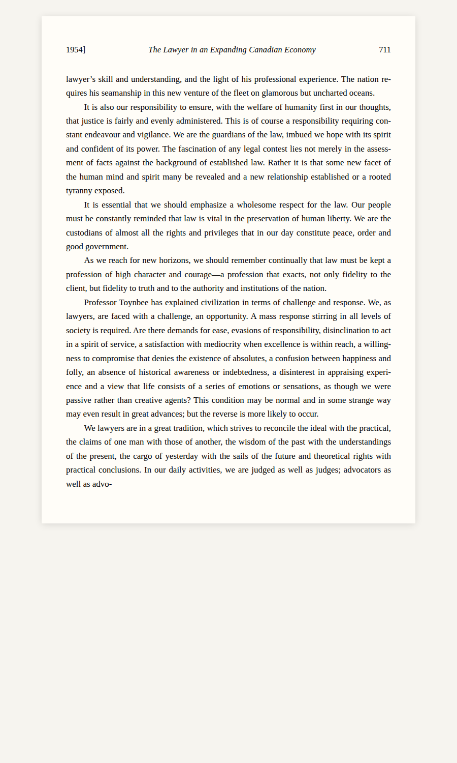1954] The Lawyer in an Expanding Canadian Economy 711
lawyer’s skill and understanding, and the light of his professional experience. The nation requires his seamanship in this new venture of the fleet on glamorous but uncharted oceans.
It is also our responsibility to ensure, with the welfare of humanity first in our thoughts, that justice is fairly and evenly administered. This is of course a responsibility requiring constant endeavour and vigilance. We are the guardians of the law, imbued we hope with its spirit and confident of its power. The fascination of any legal contest lies not merely in the assessment of facts against the background of established law. Rather it is that some new facet of the human mind and spirit many be revealed and a new relationship established or a rooted tyranny exposed.
It is essential that we should emphasize a wholesome respect for the law. Our people must be constantly reminded that law is vital in the preservation of human liberty. We are the custodians of almost all the rights and privileges that in our day constitute peace, order and good government.
As we reach for new horizons, we should remember continually that law must be kept a profession of high character and courage—a profession that exacts, not only fidelity to the client, but fidelity to truth and to the authority and institutions of the nation.
Professor Toynbee has explained civilization in terms of challenge and response. We, as lawyers, are faced with a challenge, an opportunity. A mass response stirring in all levels of society is required. Are there demands for ease, evasions of responsibility, disinclination to act in a spirit of service, a satisfaction with mediocrity when excellence is within reach, a willingness to compromise that denies the existence of absolutes, a confusion between happiness and folly, an absence of historical awareness or indebtedness, a disinterest in appraising experience and a view that life consists of a series of emotions or sensations, as though we were passive rather than creative agents? This condition may be normal and in some strange way may even result in great advances; but the reverse is more likely to occur.
We lawyers are in a great tradition, which strives to reconcile the ideal with the practical, the claims of one man with those of another, the wisdom of the past with the understandings of the present, the cargo of yesterday with the sails of the future and theoretical rights with practical conclusions. In our daily activities, we are judged as well as judges; advocators as well as advo-